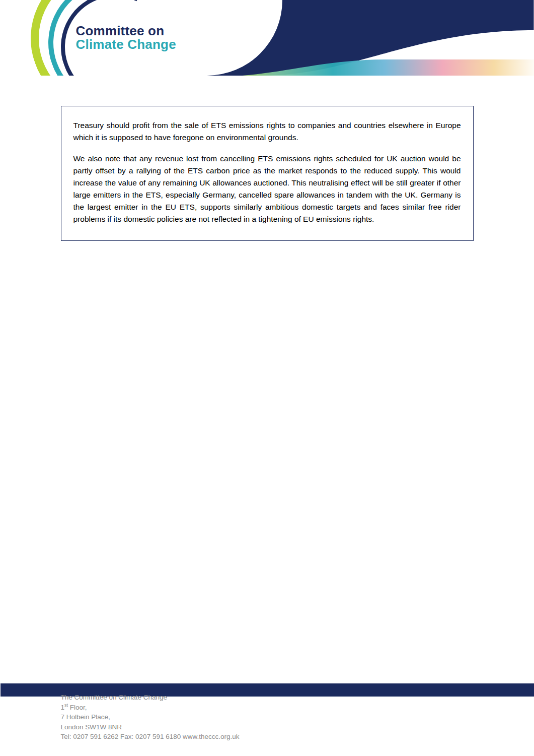Committee on
Climate Change
Treasury should profit from the sale of ETS emissions rights to companies and countries elsewhere in Europe which it is supposed to have foregone on environmental grounds.
We also note that any revenue lost from cancelling ETS emissions rights scheduled for UK auction would be partly offset by a rallying of the ETS carbon price as the market responds to the reduced supply. This would increase the value of any remaining UK allowances auctioned. This neutralising effect will be still greater if other large emitters in the ETS, especially Germany, cancelled spare allowances in tandem with the UK. Germany is the largest emitter in the EU ETS, supports similarly ambitious domestic targets and faces similar free rider problems if its domestic policies are not reflected in a tightening of EU emissions rights.
The Committee on Climate Change
1st Floor,
7 Holbein Place,
London SW1W 8NR
Tel: 0207 591 6262 Fax: 0207 591 6180 www.theccc.org.uk